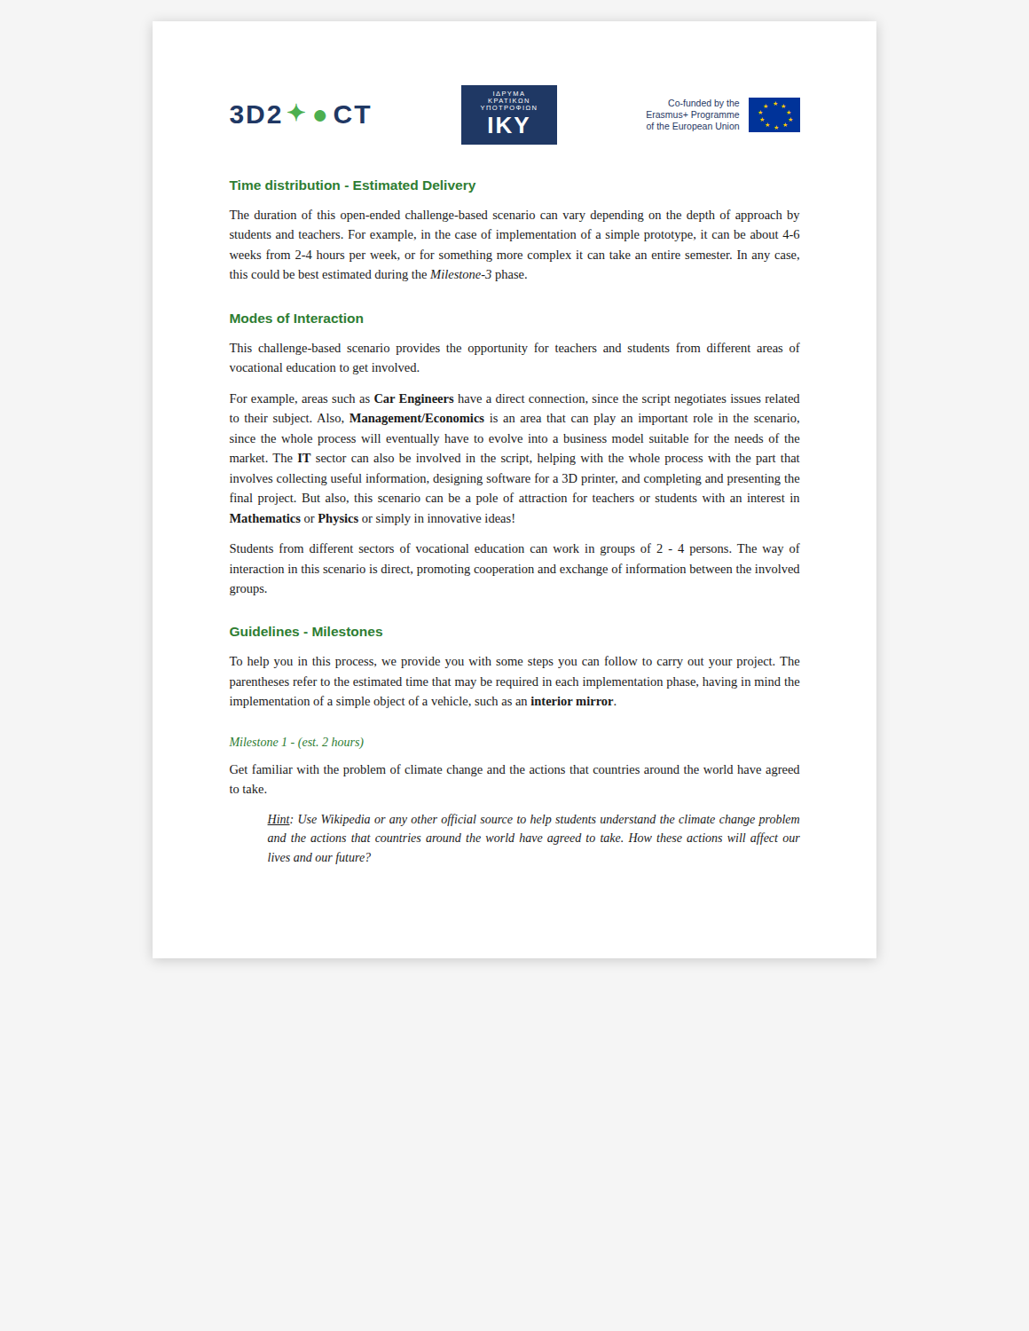3D2✦●CT
ΙΔΡΥΜΑ ΚΡΑΤΙΚΩΝ ΥΠΟΤΡΟΦΙΩΝ IKY
Co-funded by the
Erasmus+ Programme
of the European Union
★ ★ ★ ★ ★ ★ ★ ★ ★ ★
Time distribution - Estimated Delivery
The duration of this open-ended challenge-based scenario can vary depending on the depth of approach by students and teachers. For example, in the case of implementation of a simple prototype, it can be about 4-6 weeks from 2-4 hours per week, or for something more complex it can take an entire semester. In any case, this could be best estimated during the Milestone-3 phase.
Modes of Interaction
This challenge-based scenario provides the opportunity for teachers and students from different areas of vocational education to get involved.
For example, areas such as Car Engineers have a direct connection, since the script negotiates issues related to their subject. Also, Management/Economics is an area that can play an important role in the scenario, since the whole process will eventually have to evolve into a business model suitable for the needs of the market. The IT sector can also be involved in the script, helping with the whole process with the part that involves collecting useful information, designing software for a 3D printer, and completing and presenting the final project. But also, this scenario can be a pole of attraction for teachers or students with an interest in Mathematics or Physics or simply in innovative ideas!
Students from different sectors of vocational education can work in groups of 2 - 4 persons. The way of interaction in this scenario is direct, promoting cooperation and exchange of information between the involved groups.
Guidelines - Milestones
To help you in this process, we provide you with some steps you can follow to carry out your project. The parentheses refer to the estimated time that may be required in each implementation phase, having in mind the implementation of a simple object of a vehicle, such as an interior mirror.
Milestone 1 - (est. 2 hours)
Get familiar with the problem of climate change and the actions that countries around the world have agreed to take.
Hint: Use Wikipedia or any other official source to help students understand the climate change problem and the actions that countries around the world have agreed to take. How these actions will affect our lives and our future?